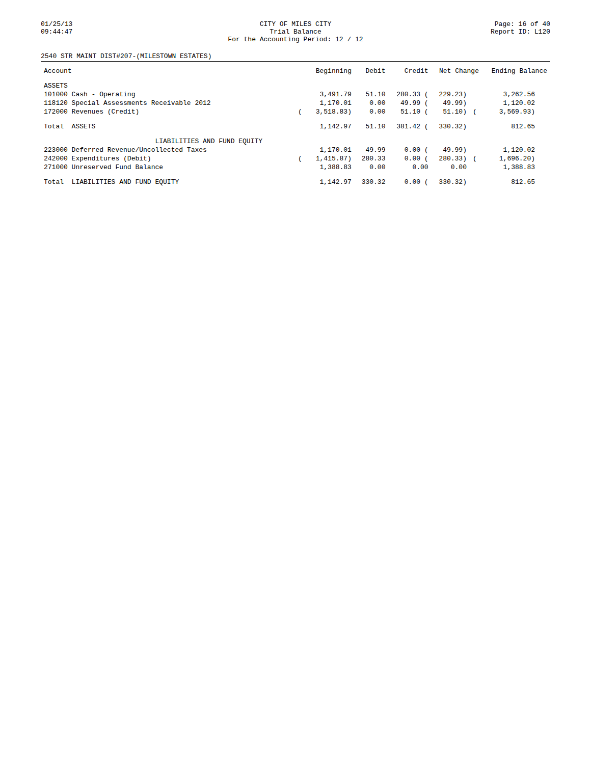01/25/13 09:44:47
CITY OF MILES CITY Trial Balance For the Accounting Period: 12 / 12
Page: 16 of 40 Report ID: L120
2540 STR MAINT DIST#207-(MILESTOWN ESTATES)
| Account | Beginning | Debit | Credit | Net Change | Ending Balance |
| --- | --- | --- | --- | --- | --- |
| ASSETS | |
| 101000 Cash - Operating | | 3,491.79 | 51.10 | 280.33 ( | 229.23) | | 3,262.56 | |
| 118120 Special Assessments Receivable 2012 | | 1,170.01 | 0.00 | 49.99 ( | 49.99) | | 1,120.02 | |
| 172000 Revenues (Credit) | ( | 3,518.83) | 0.00 | 51.10 ( | 51.10) | ( | 3,569.93) | |
| Total ASSETS | | 1,142.97 | 51.10 | 381.42 ( | 330.32) | | 812.65 | |
| LIABILITIES AND FUND EQUITY | |
| 223000 Deferred Revenue/Uncollected Taxes | | 1,170.01 | 49.99 | 0.00 ( | 49.99) | | 1,120.02 | |
| 242000 Expenditures (Debit) | ( | 1,415.87) | 280.33 | 0.00 ( | 280.33) | ( | 1,696.20) | |
| 271000 Unreserved Fund Balance | | 1,388.83 | 0.00 | 0.00 | 0.00 | | 1,388.83 | |
| Total LIABILITIES AND FUND EQUITY | | 1,142.97 | 330.32 | 0.00 ( | 330.32) | | 812.65 | |